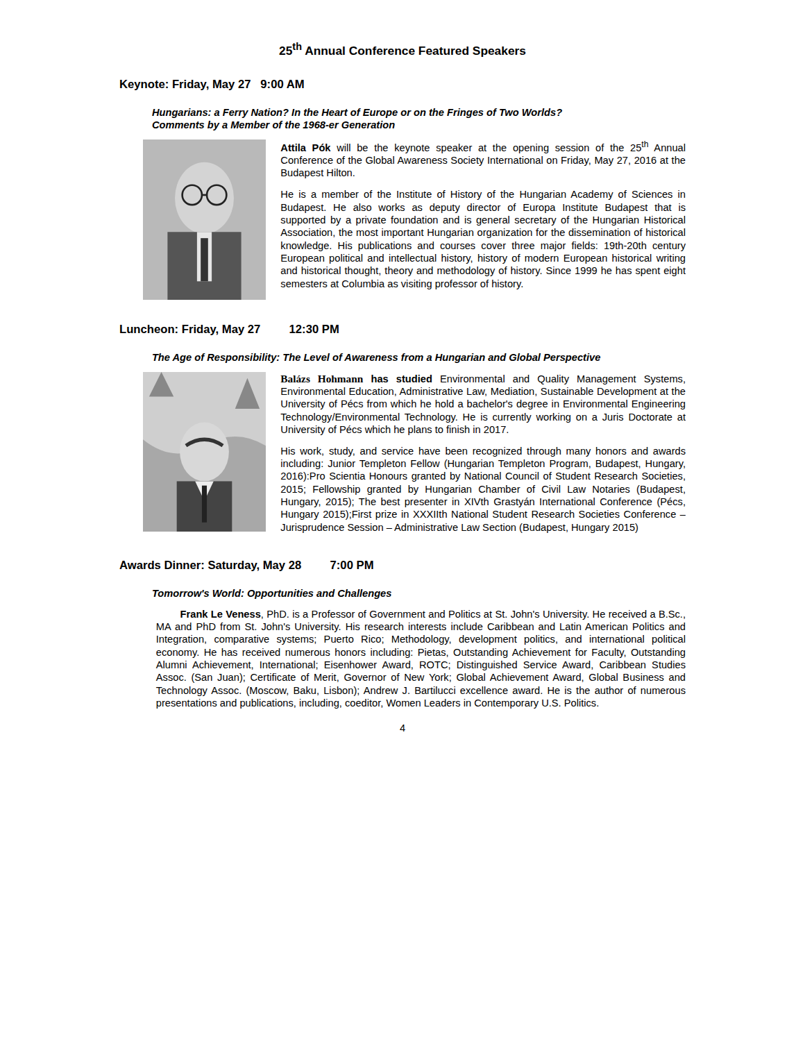25th Annual Conference Featured Speakers
Keynote: Friday, May 27 9:00 AM
Hungarians: a Ferry Nation? In the Heart of Europe or on the Fringes of Two Worlds?
Comments by a Member of the 1968-er Generation
Attila Pók will be the keynote speaker at the opening session of the 25th Annual Conference of the Global Awareness Society International on Friday, May 27, 2016 at the Budapest Hilton.
He is a member of the Institute of History of the Hungarian Academy of Sciences in Budapest. He also works as deputy director of Europa Institute Budapest that is supported by a private foundation and is general secretary of the Hungarian Historical Association, the most important Hungarian organization for the dissemination of historical knowledge. His publications and courses cover three major fields: 19th-20th century European political and intellectual history, history of modern European historical writing and historical thought, theory and methodology of history. Since 1999 he has spent eight semesters at Columbia as visiting professor of history.
Luncheon: Friday, May 27 12:30 PM
The Age of Responsibility: The Level of Awareness from a Hungarian and Global Perspective
Balázs Hohmann has studied Environmental and Quality Management Systems, Environmental Education, Administrative Law, Mediation, Sustainable Development at the University of Pécs from which he hold a bachelor's degree in Environmental Engineering Technology/Environmental Technology. He is currently working on a Juris Doctorate at University of Pécs which he plans to finish in 2017.
His work, study, and service have been recognized through many honors and awards including: Junior Templeton Fellow (Hungarian Templeton Program, Budapest, Hungary, 2016):Pro Scientia Honours granted by National Council of Student Research Societies, 2015; Fellowship granted by Hungarian Chamber of Civil Law Notaries (Budapest, Hungary, 2015); The best presenter in XIVth Grastyán International Conference (Pécs, Hungary 2015);First prize in XXXIIth National Student Research Societies Conference – Jurisprudence Session – Administrative Law Section (Budapest, Hungary 2015)
Awards Dinner: Saturday, May 28 7:00 PM
Tomorrow's World: Opportunities and Challenges
Frank Le Veness, PhD. is a Professor of Government and Politics at St. John's University. He received a B.Sc., MA and PhD from St. John's University. His research interests include Caribbean and Latin American Politics and Integration, comparative systems; Puerto Rico; Methodology, development politics, and international political economy. He has received numerous honors including: Pietas, Outstanding Achievement for Faculty, Outstanding Alumni Achievement, International; Eisenhower Award, ROTC; Distinguished Service Award, Caribbean Studies Assoc. (San Juan); Certificate of Merit, Governor of New York; Global Achievement Award, Global Business and Technology Assoc. (Moscow, Baku, Lisbon); Andrew J. Bartilucci excellence award. He is the author of numerous presentations and publications, including, coeditor, Women Leaders in Contemporary U.S. Politics.
4